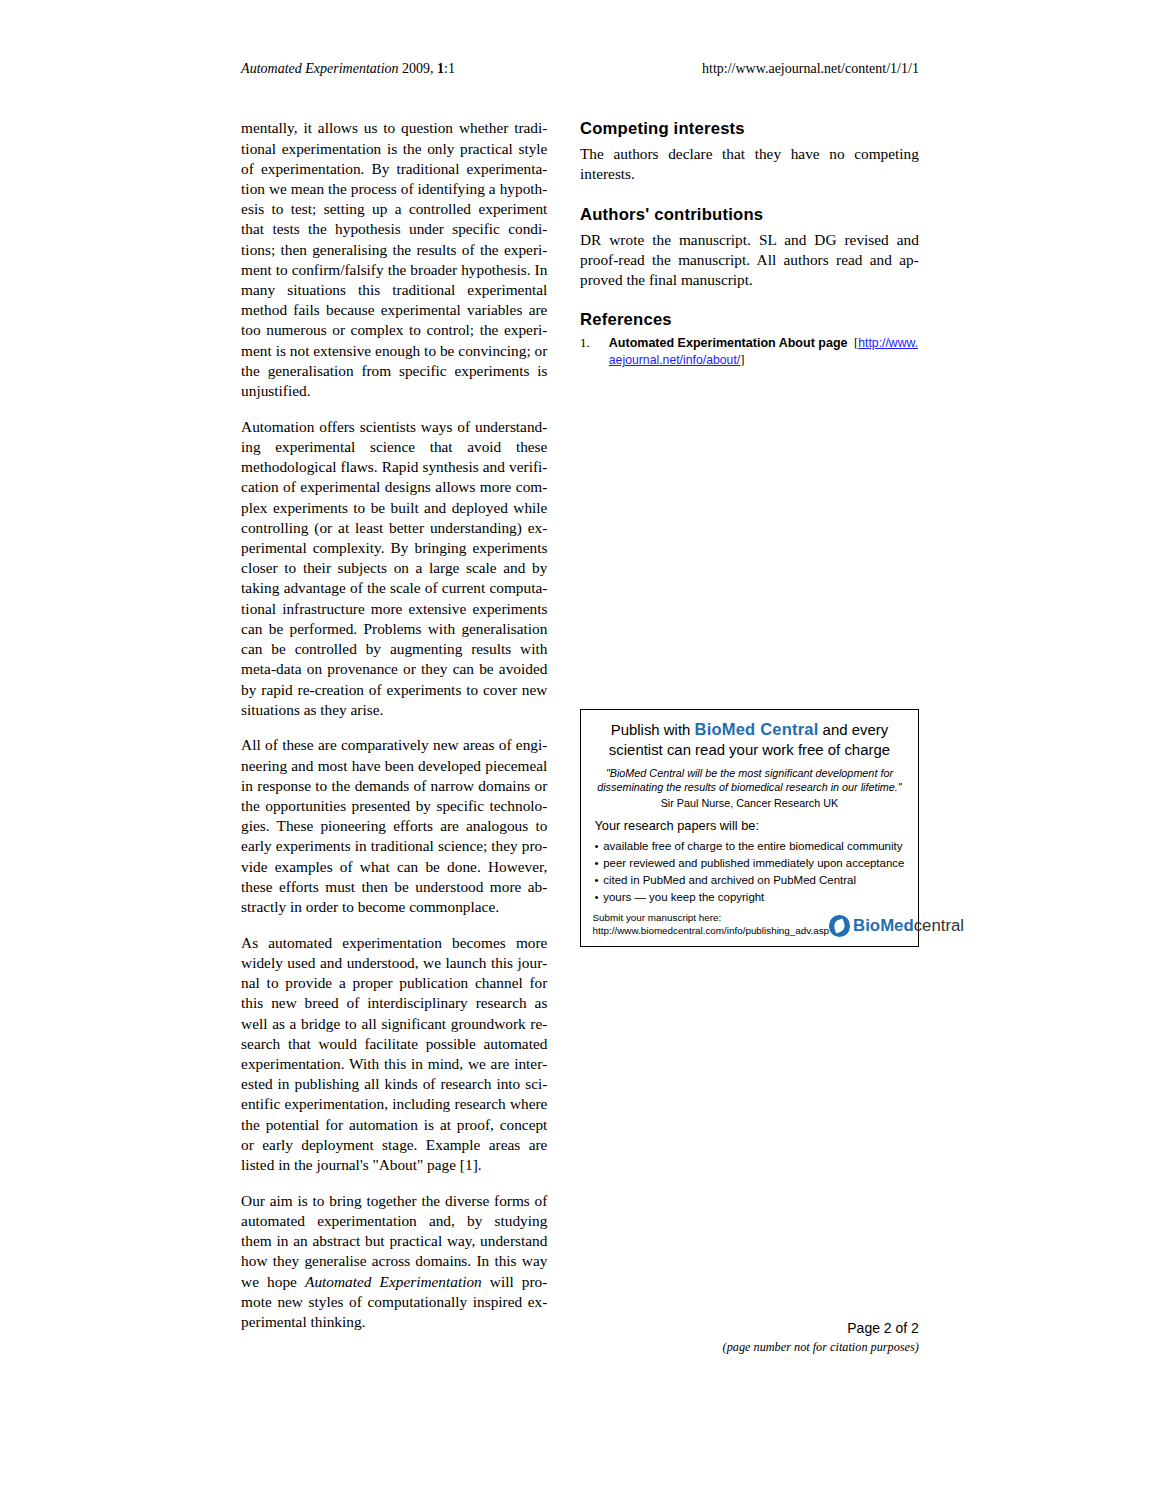Automated Experimentation 2009, 1:1
http://www.aejournal.net/content/1/1/1
mentally, it allows us to question whether traditional experimentation is the only practical style of experimentation. By traditional experimentation we mean the process of identifying a hypothesis to test; setting up a controlled experiment that tests the hypothesis under specific conditions; then generalising the results of the experiment to confirm/falsify the broader hypothesis. In many situations this traditional experimental method fails because experimental variables are too numerous or complex to control; the experiment is not extensive enough to be convincing; or the generalisation from specific experiments is unjustified.
Automation offers scientists ways of understanding experimental science that avoid these methodological flaws. Rapid synthesis and verification of experimental designs allows more complex experiments to be built and deployed while controlling (or at least better understanding) experimental complexity. By bringing experiments closer to their subjects on a large scale and by taking advantage of the scale of current computational infrastructure more extensive experiments can be performed. Problems with generalisation can be controlled by augmenting results with meta-data on provenance or they can be avoided by rapid re-creation of experiments to cover new situations as they arise.
All of these are comparatively new areas of engineering and most have been developed piecemeal in response to the demands of narrow domains or the opportunities presented by specific technologies. These pioneering efforts are analogous to early experiments in traditional science; they provide examples of what can be done. However, these efforts must then be understood more abstractly in order to become commonplace.
As automated experimentation becomes more widely used and understood, we launch this journal to provide a proper publication channel for this new breed of interdisciplinary research as well as a bridge to all significant groundwork research that would facilitate possible automated experimentation. With this in mind, we are interested in publishing all kinds of research into scientific experimentation, including research where the potential for automation is at proof, concept or early deployment stage. Example areas are listed in the journal's "About" page [1].
Our aim is to bring together the diverse forms of automated experimentation and, by studying them in an abstract but practical way, understand how they generalise across domains. In this way we hope Automated Experimentation will promote new styles of computationally inspired experimental thinking.
Competing interests
The authors declare that they have no competing interests.
Authors' contributions
DR wrote the manuscript. SL and DG revised and proof-read the manuscript. All authors read and approved the final manuscript.
References
1. Automated Experimentation About page [http://www.aejournal.net/info/about/]
Publish with Bio Med Central and every scientist can read your work free of charge
"BioMed Central will be the most significant development for disseminating the results of biomedical research in our lifetime."
Sir Paul Nurse, Cancer Research UK
Your research papers will be:
available free of charge to the entire biomedical community
peer reviewed and published immediately upon acceptance
cited in PubMed and archived on PubMed Central
yours — you keep the copyright
Submit your manuscript here:
http://www.biomedcentral.com/info/publishing_adv.asp
Bio Med central
Page 2 of 2
(page number not for citation purposes)